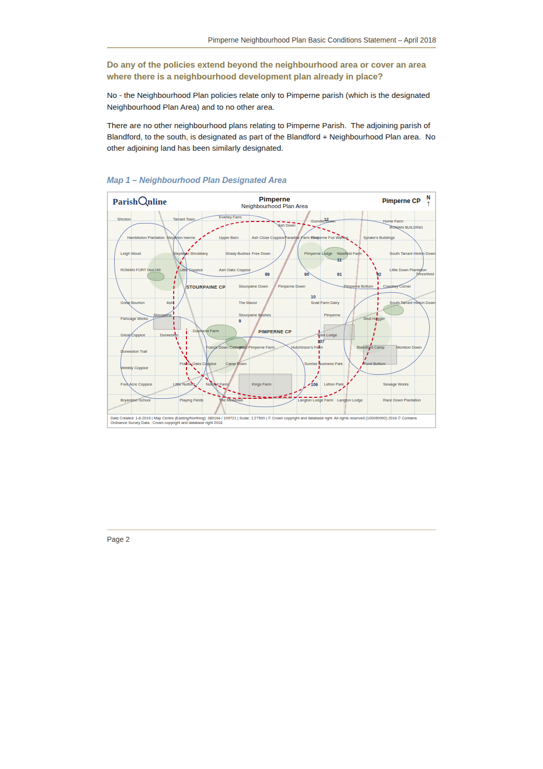Pimperne Neighbourhood Plan Basic Conditions Statement – April 2018
Do any of the policies extend beyond the neighbourhood area or cover an area where there is a neighbourhood development plan already in place?
No - the Neighbourhood Plan policies relate only to Pimperne parish (which is the designated Neighbourhood Plan Area) and to no other area.
There are no other neighbourhood plans relating to Pimperne Parish. The adjoining parish of Blandford, to the south, is designated as part of the Blandford + Neighbourhood Plan area. No other adjoining land has been similarly designated.
Map 1 – Neighbourhood Plan Designated Area
Parish nline
Pimperne Neighbourhood Plan Area
Pimperne CP N↑
Shroton Tarrant Town Everley Farm Ash Down Gunville Down 12 Home Farm ROMAN BUILDING Hambledon Plantation Stepleton Iwerne Upper Barn Ash Close Coppice Paradise Farm Stud Pimperne Fox Warren Sprake's Buildings Leigh Wood Stepleton Shrubbery Shady Bushes Free Down Pimperne Lodge Newfield Farm 11 South Tarrant Hinton Down ROMAN FORT Hod Hill Little Coppice Ash Oaks Coppice 89 90 91 92 Little Down Plantation Threshfold STOURPAINE CP Stourpaine Down Pimperne Down Pimperne Bottom Cowdrey Corner Great Bourton Ash The Manor Snail Farm Dairy 10 South Tarrant Hinton Down Fishcage Works Stourpaine Stourpaine Bushes 9 Pimperne Stud Hagger Great Coppice Durweston Downend Farm PIMPERNE CP Park Lodge 107 Durweston Trail Franck Down Cottages West Pimperne Farm Hutchinson's Farm Blandford Camp Monkton Down Webbly Coppice Franck Oaks Coppice Camp Down Sunrise Business Park Pond Bottom Four Acre Coppice Little Nutford Nutford Farm Kings Farm 106 Letton Park Sewage Works Bryanston School Playing Fields The Meadows Langton Lodge Farm Langton Lodge Race Down Plantation
Date Created: 1-6-2016 | Map Centre (Easting/Northing): 389164 / 109721 | Scale: 1:27500 | © Crown copyright and database right. All rights reserved (100050992) 2016 © Contains Ordnance Survey Data : Crown copyright and database right 2016
Page 2